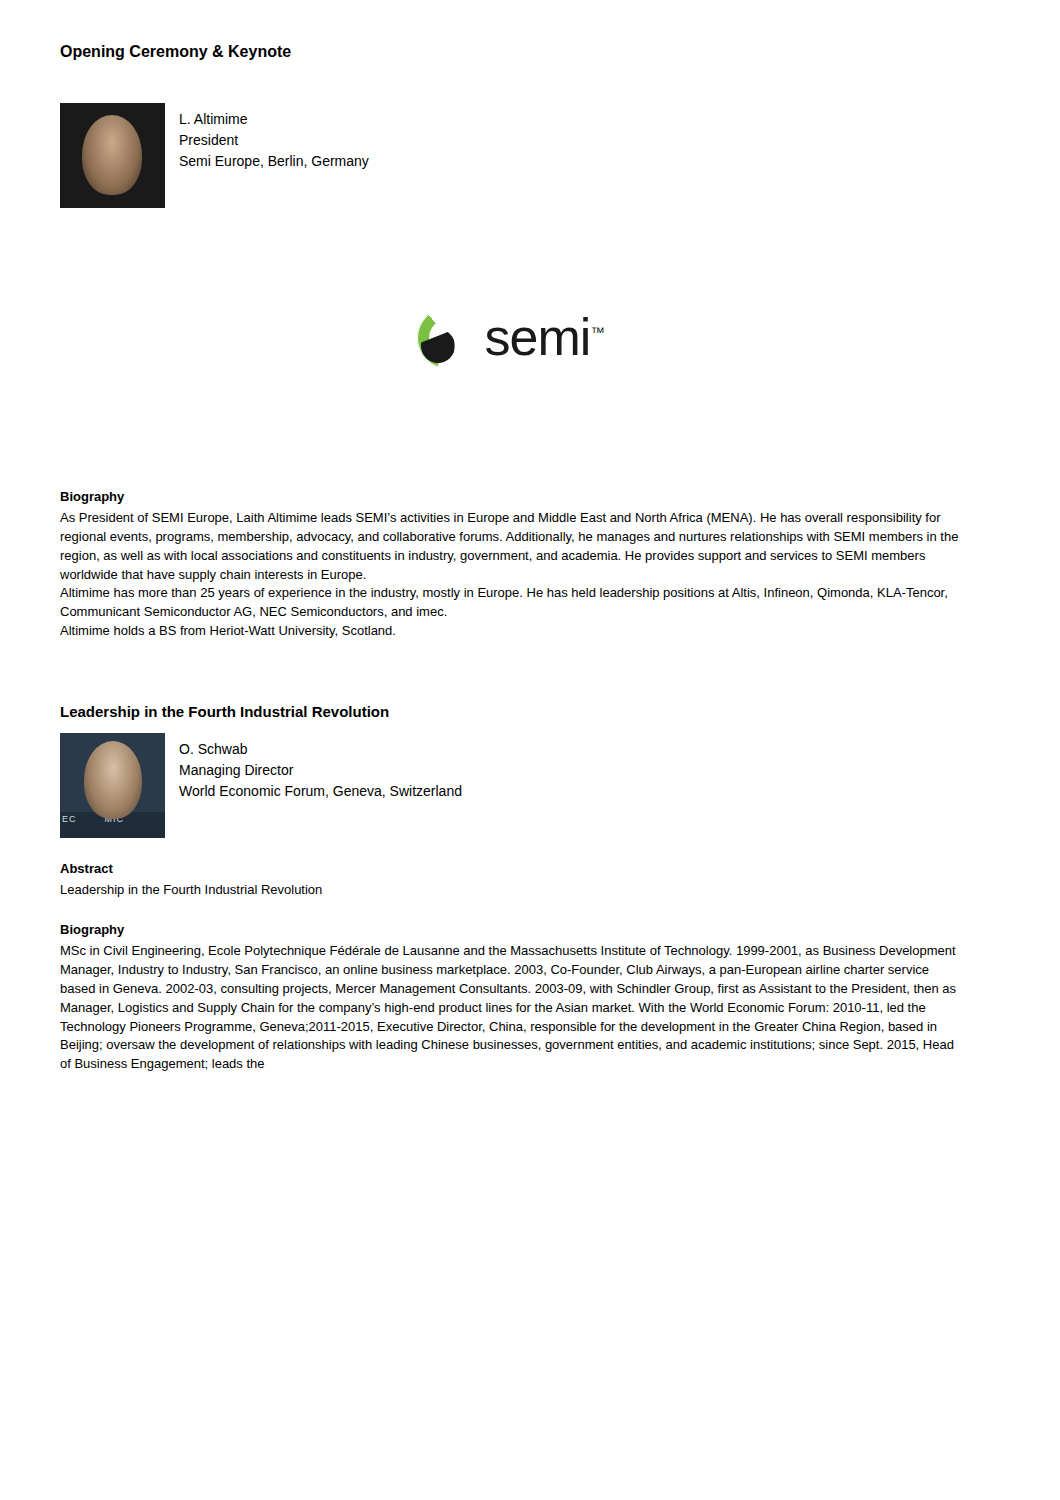Opening Ceremony & Keynote
L. Altimime
President
Semi Europe, Berlin, Germany
semi™
Biography
As President of SEMI Europe, Laith Altimime leads SEMI’s activities in Europe and Middle East and North Africa (MENA). He has overall responsibility for regional events, programs, membership, advocacy, and collaborative forums. Additionally, he manages and nurtures relationships with SEMI members in the region, as well as with local associations and constituents in industry, government, and academia. He provides support and services to SEMI members worldwide that have supply chain interests in Europe.
Altimime has more than 25 years of experience in the industry, mostly in Europe. He has held leadership positions at Altis, Infineon, Qimonda, KLA-Tencor, Communicant Semiconductor AG, NEC Semiconductors, and imec.
Altimime holds a BS from Heriot-Watt University, Scotland.
Leadership in the Fourth Industrial Revolution
EC MIC
O. Schwab
Managing Director
World Economic Forum, Geneva, Switzerland
Abstract
Leadership in the Fourth Industrial Revolution
Biography
MSc in Civil Engineering, Ecole Polytechnique Fédérale de Lausanne and the Massachusetts Institute of Technology. 1999-2001, as Business Development Manager, Industry to Industry, San Francisco, an online business marketplace. 2003, Co-Founder, Club Airways, a pan-European airline charter service based in Geneva. 2002-03, consulting projects, Mercer Management Consultants. 2003-09, with Schindler Group, first as Assistant to the President, then as Manager, Logistics and Supply Chain for the company’s high-end product lines for the Asian market. With the World Economic Forum: 2010-11, led the Technology Pioneers Programme, Geneva;2011-2015, Executive Director, China, responsible for the development in the Greater China Region, based in Beijing; oversaw the development of relationships with leading Chinese businesses, government entities, and academic institutions; since Sept. 2015, Head of Business Engagement; leads the